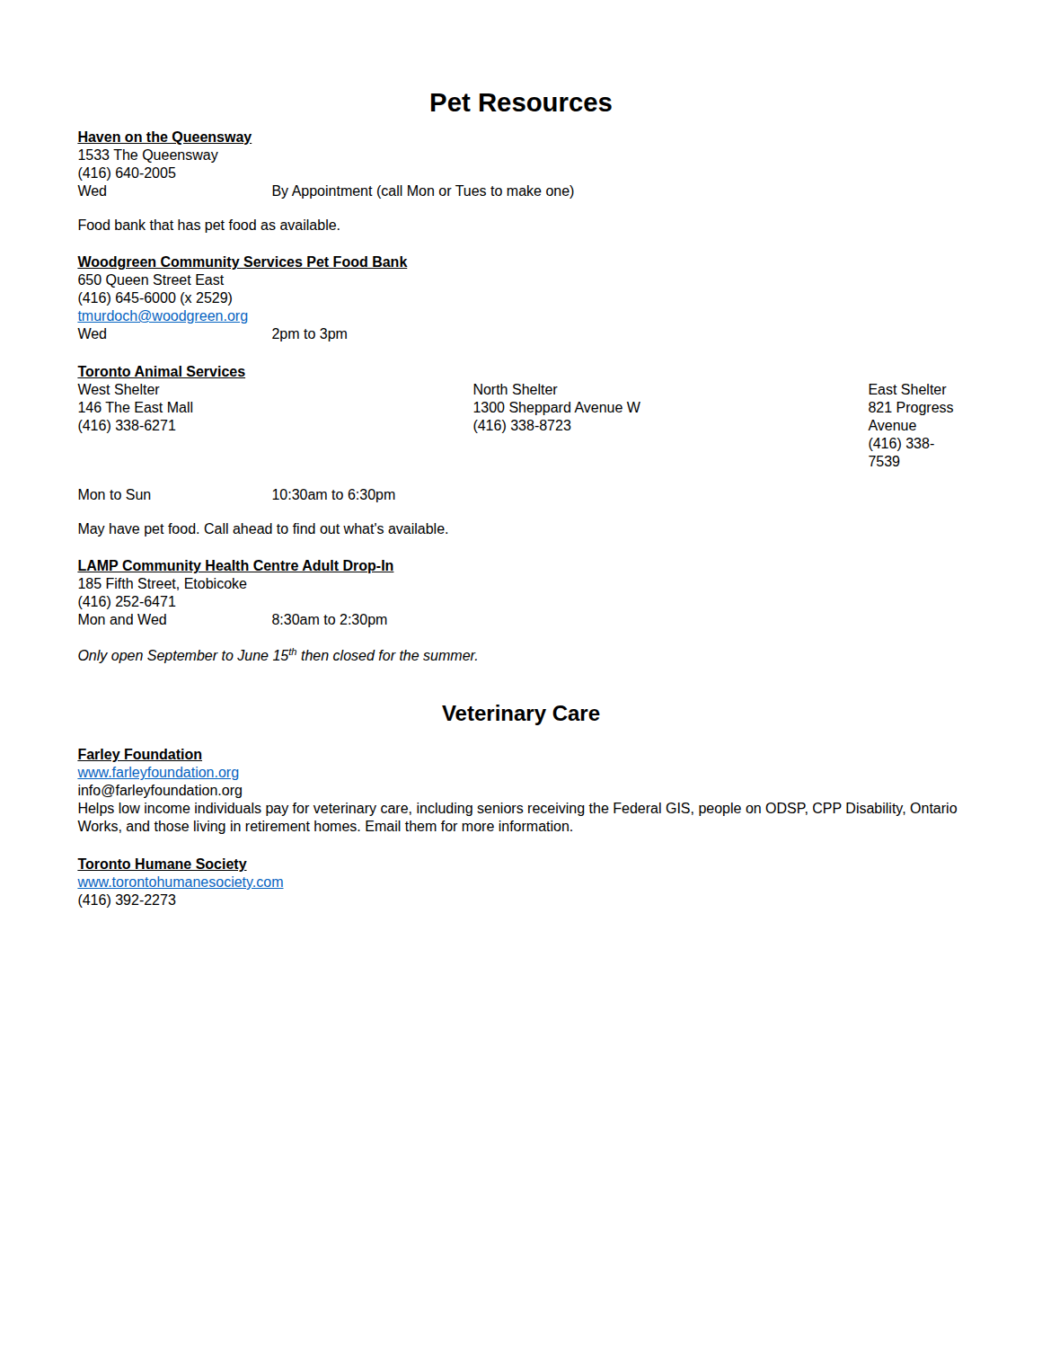Pet Resources
Haven on the Queensway
1533 The Queensway
(416) 640-2005
Wed By Appointment (call Mon or Tues to make one)
Food bank that has pet food as available.
Woodgreen Community Services Pet Food Bank
650 Queen Street East
(416) 645-6000 (x 2529)
tmurdoch@woodgreen.org
Wed 2pm to 3pm
Toronto Animal Services
West Shelter
146 The East Mall
(416) 338-6271
North Shelter
1300 Sheppard Avenue W
(416) 338-8723
East Shelter
821 Progress Avenue
(416) 338-7539
Mon to Sun 10:30am to 6:30pm
May have pet food. Call ahead to find out what's available.
LAMP Community Health Centre Adult Drop-In
185 Fifth Street, Etobicoke
(416) 252-6471
Mon and Wed 8:30am to 2:30pm
Only open September to June 15th then closed for the summer.
Veterinary Care
Farley Foundation
www.farleyfoundation.org
info@farleyfoundation.org
Helps low income individuals pay for veterinary care, including seniors receiving the Federal GIS, people on ODSP, CPP Disability, Ontario Works, and those living in retirement homes. Email them for more information.
Toronto Humane Society
www.torontohumanesociety.com
(416) 392-2273